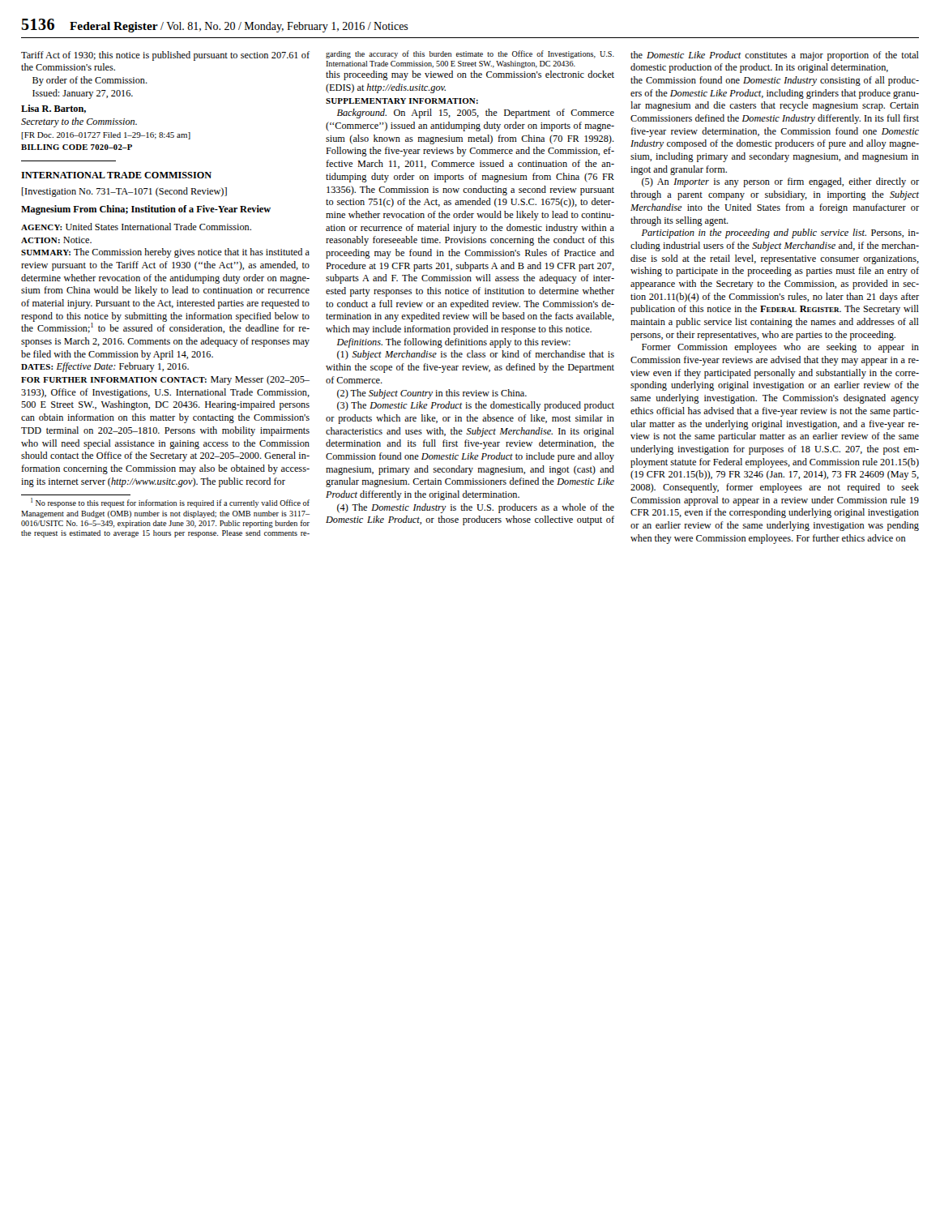5136 Federal Register / Vol. 81, No. 20 / Monday, February 1, 2016 / Notices
Tariff Act of 1930; this notice is published pursuant to section 207.61 of the Commission's rules.
By order of the Commission.
Issued: January 27, 2016.
Lisa R. Barton,
Secretary to the Commission.
[FR Doc. 2016–01727 Filed 1–29–16; 8:45 am]
BILLING CODE 7020–02–P
INTERNATIONAL TRADE COMMISSION
[Investigation No. 731–TA–1071 (Second Review)]
Magnesium From China; Institution of a Five-Year Review
AGENCY: United States International Trade Commission.
ACTION: Notice.
SUMMARY: The Commission hereby gives notice that it has instituted a review pursuant to the Tariff Act of 1930 (‘‘the Act’’), as amended, to determine whether revocation of the antidumping duty order on magnesium from China would be likely to lead to continuation or recurrence of material injury. Pursuant to the Act, interested parties are requested to respond to this notice by submitting the information specified below to the Commission;1 to be assured of consideration, the deadline for responses is March 2, 2016. Comments on the adequacy of responses may be filed with the Commission by April 14, 2016.
DATES: Effective Date: February 1, 2016.
FOR FURTHER INFORMATION CONTACT: Mary Messer (202–205–3193), Office of Investigations, U.S. International Trade Commission, 500 E Street SW., Washington, DC 20436. Hearing-impaired persons can obtain information on this matter by contacting the Commission's TDD terminal on 202–205–1810. Persons with mobility impairments who will need special assistance in gaining access to the Commission should contact the Office of the Secretary at 202–205–2000. General information concerning the Commission may also be obtained by accessing its internet server (http://www.usitc.gov). The public record for
1 No response to this request for information is required if a currently valid Office of Management and Budget (OMB) number is not displayed; the OMB number is 3117–0016/USITC No. 16–5–349, expiration date June 30, 2017. Public reporting burden for the request is estimated to average 15 hours per response. Please send comments regarding the accuracy of this burden estimate to the Office of Investigations, U.S. International Trade Commission, 500 E Street SW., Washington, DC 20436.
this proceeding may be viewed on the Commission's electronic docket (EDIS) at http://edis.usitc.gov.
SUPPLEMENTARY INFORMATION:
Background. On April 15, 2005, the Department of Commerce (‘‘Commerce’’) issued an antidumping duty order on imports of magnesium (also known as magnesium metal) from China (70 FR 19928). Following the five-year reviews by Commerce and the Commission, effective March 11, 2011, Commerce issued a continuation of the antidumping duty order on imports of magnesium from China (76 FR 13356). The Commission is now conducting a second review pursuant to section 751(c) of the Act, as amended (19 U.S.C. 1675(c)), to determine whether revocation of the order would be likely to lead to continuation or recurrence of material injury to the domestic industry within a reasonably foreseeable time. Provisions concerning the conduct of this proceeding may be found in the Commission's Rules of Practice and Procedure at 19 CFR parts 201, subparts A and B and 19 CFR part 207, subparts A and F. The Commission will assess the adequacy of interested party responses to this notice of institution to determine whether to conduct a full review or an expedited review. The Commission's determination in any expedited review will be based on the facts available, which may include information provided in response to this notice.
Definitions. The following definitions apply to this review:
(1) Subject Merchandise is the class or kind of merchandise that is within the scope of the five-year review, as defined by the Department of Commerce.
(2) The Subject Country in this review is China.
(3) The Domestic Like Product is the domestically produced product or products which are like, or in the absence of like, most similar in characteristics and uses with, the Subject Merchandise. In its original determination and its full first five-year review determination, the Commission found one Domestic Like Product to include pure and alloy magnesium, primary and secondary magnesium, and ingot (cast) and granular magnesium. Certain Commissioners defined the Domestic Like Product differently in the original determination.
(4) The Domestic Industry is the U.S. producers as a whole of the Domestic Like Product, or those producers whose collective output of the Domestic Like Product constitutes a major proportion of the total domestic production of the product. In its original determination,
the Commission found one Domestic Industry consisting of all producers of the Domestic Like Product, including grinders that produce granular magnesium and die casters that recycle magnesium scrap. Certain Commissioners defined the Domestic Industry differently. In its full first five-year review determination, the Commission found one Domestic Industry composed of the domestic producers of pure and alloy magnesium, including primary and secondary magnesium, and magnesium in ingot and granular form.
(5) An Importer is any person or firm engaged, either directly or through a parent company or subsidiary, in importing the Subject Merchandise into the United States from a foreign manufacturer or through its selling agent.
Participation in the proceeding and public service list. Persons, including industrial users of the Subject Merchandise and, if the merchandise is sold at the retail level, representative consumer organizations, wishing to participate in the proceeding as parties must file an entry of appearance with the Secretary to the Commission, as provided in section 201.11(b)(4) of the Commission's rules, no later than 21 days after publication of this notice in the Federal Register. The Secretary will maintain a public service list containing the names and addresses of all persons, or their representatives, who are parties to the proceeding.
Former Commission employees who are seeking to appear in Commission five-year reviews are advised that they may appear in a review even if they participated personally and substantially in the corresponding underlying original investigation or an earlier review of the same underlying investigation. The Commission's designated agency ethics official has advised that a five-year review is not the same particular matter as the underlying original investigation, and a five-year review is not the same particular matter as an earlier review of the same underlying investigation for purposes of 18 U.S.C. 207, the post employment statute for Federal employees, and Commission rule 201.15(b) (19 CFR 201.15(b)), 79 FR 3246 (Jan. 17, 2014), 73 FR 24609 (May 5, 2008). Consequently, former employees are not required to seek Commission approval to appear in a review under Commission rule 19 CFR 201.15, even if the corresponding underlying original investigation or an earlier review of the same underlying investigation was pending when they were Commission employees. For further ethics advice on